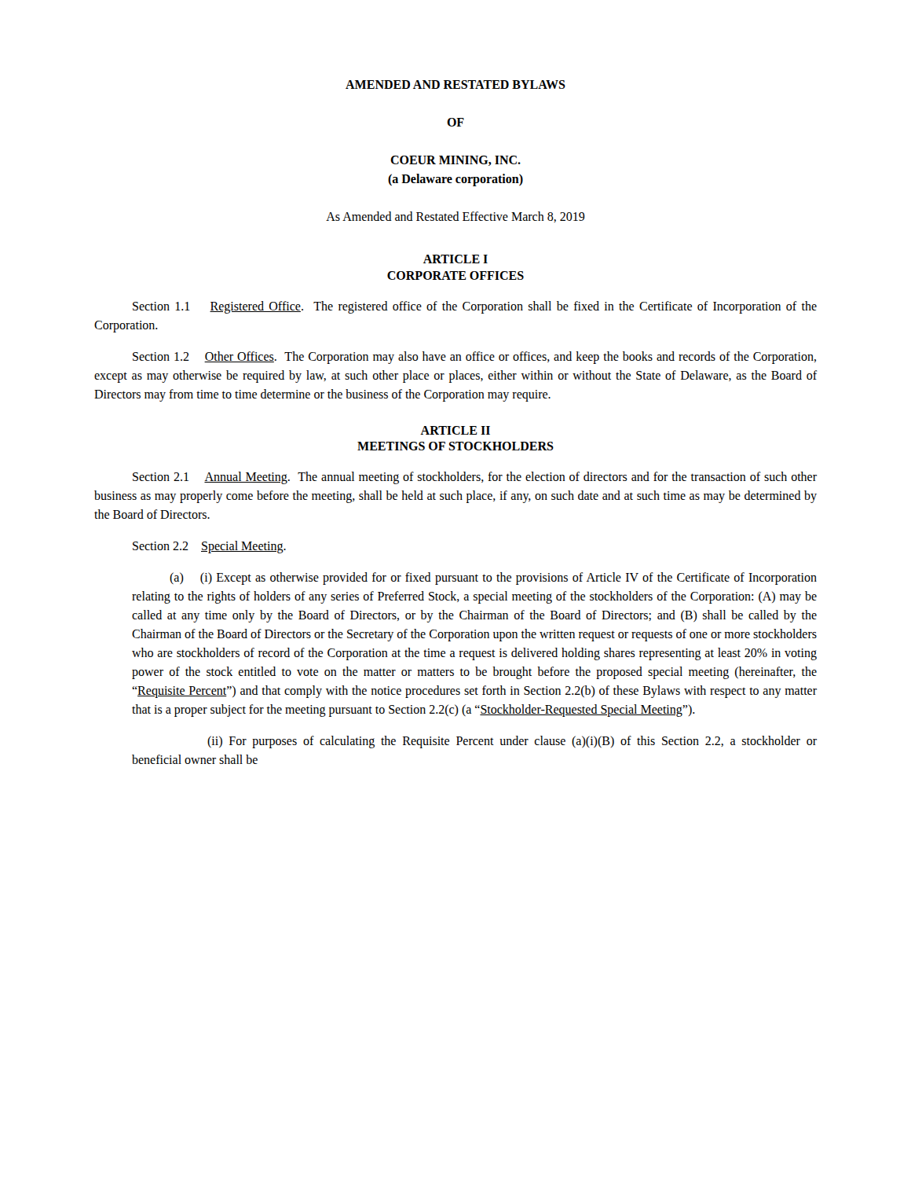AMENDED AND RESTATED BYLAWS
OF
COEUR MINING, INC.
(a Delaware corporation)
As Amended and Restated Effective March 8, 2019
ARTICLE I
CORPORATE OFFICES
Section 1.1 Registered Office. The registered office of the Corporation shall be fixed in the Certificate of Incorporation of the Corporation.
Section 1.2 Other Offices. The Corporation may also have an office or offices, and keep the books and records of the Corporation, except as may otherwise be required by law, at such other place or places, either within or without the State of Delaware, as the Board of Directors may from time to time determine or the business of the Corporation may require.
ARTICLE II
MEETINGS OF STOCKHOLDERS
Section 2.1 Annual Meeting. The annual meeting of stockholders, for the election of directors and for the transaction of such other business as may properly come before the meeting, shall be held at such place, if any, on such date and at such time as may be determined by the Board of Directors.
Section 2.2 Special Meeting.
(a) (i) Except as otherwise provided for or fixed pursuant to the provisions of Article IV of the Certificate of Incorporation relating to the rights of holders of any series of Preferred Stock, a special meeting of the stockholders of the Corporation: (A) may be called at any time only by the Board of Directors, or by the Chairman of the Board of Directors; and (B) shall be called by the Chairman of the Board of Directors or the Secretary of the Corporation upon the written request or requests of one or more stockholders who are stockholders of record of the Corporation at the time a request is delivered holding shares representing at least 20% in voting power of the stock entitled to vote on the matter or matters to be brought before the proposed special meeting (hereinafter, the “Requisite Percent”) and that comply with the notice procedures set forth in Section 2.2(b) of these Bylaws with respect to any matter that is a proper subject for the meeting pursuant to Section 2.2(c) (a “Stockholder-Requested Special Meeting”).
(ii) For purposes of calculating the Requisite Percent under clause (a)(i)(B) of this Section 2.2, a stockholder or beneficial owner shall be